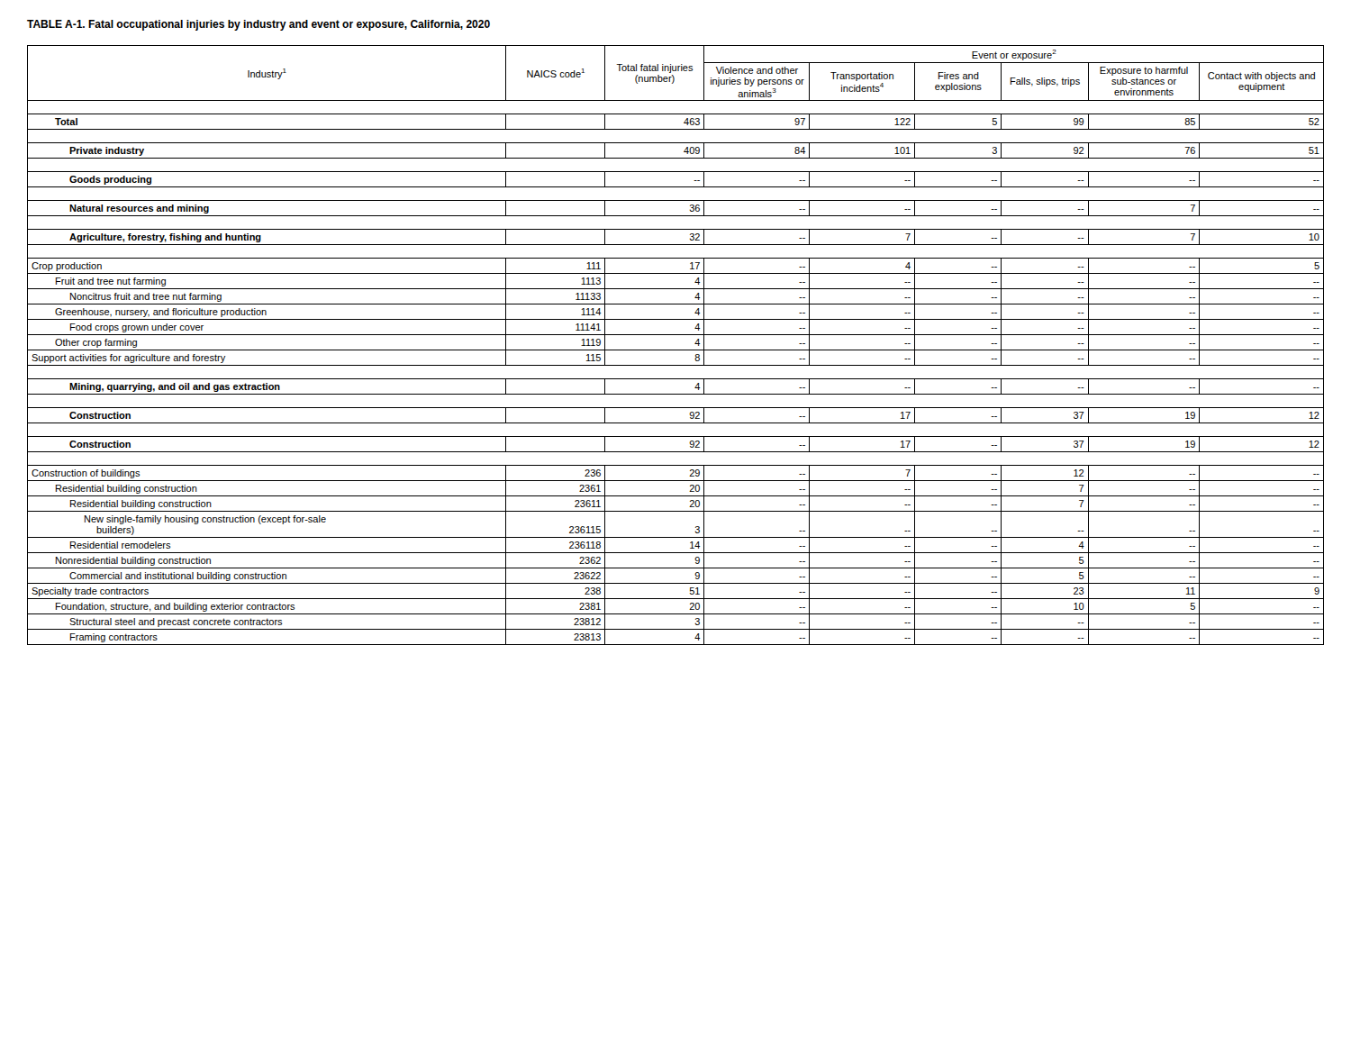TABLE A-1. Fatal occupational injuries by industry and event or exposure, California, 2020
| Industry 1 | NAICS code 1 | Total fatal injuries (number) | Event or exposure 2 |
| --- | --- | --- | --- |
| Violence and other injuries by persons or animals 3 | Transportation incidents 4 | Fires and explosions | Falls, slips, trips | Exposure to harmful sub-stances or environments | Contact with objects and equipment |
| Total | | 463 | 97 | 122 | 5 | 99 | 85 | 52 |
| Private industry | | 409 | 84 | 101 | 3 | 92 | 76 | 51 |
| Goods producing | | -- | -- | -- | -- | -- | -- | -- |
| Natural resources and mining | | 36 | -- | -- | -- | -- | 7 | -- |
| Agriculture, forestry, fishing and hunting | | 32 | -- | 7 | -- | -- | 7 | 10 |
| Crop production | 111 | 17 | -- | 4 | -- | -- | -- | 5 |
| Fruit and tree nut farming | 1113 | 4 | -- | -- | -- | -- | -- | -- |
| Noncitrus fruit and tree nut farming | 11133 | 4 | -- | -- | -- | -- | -- | -- |
| Greenhouse, nursery, and floriculture production | 1114 | 4 | -- | -- | -- | -- | -- | -- |
| Food crops grown under cover | 11141 | 4 | -- | -- | -- | -- | -- | -- |
| Other crop farming | 1119 | 4 | -- | -- | -- | -- | -- | -- |
| Support activities for agriculture and forestry | 115 | 8 | -- | -- | -- | -- | -- | -- |
| Mining, quarrying, and oil and gas extraction | | 4 | -- | -- | -- | -- | -- | -- |
| Construction | | 92 | -- | 17 | -- | 37 | 19 | 12 |
| Construction | | 92 | -- | 17 | -- | 37 | 19 | 12 |
| Construction of buildings | 236 | 29 | -- | 7 | -- | 12 | -- | -- |
| Residential building construction | 2361 | 20 | -- | -- | -- | 7 | -- | -- |
| Residential building construction | 23611 | 20 | -- | -- | -- | 7 | -- | -- |
| New single-family housing construction (except for-sale builders) | 236115 | 3 | -- | -- | -- | -- | -- | -- |
| Residential remodelers | 236118 | 14 | -- | -- | -- | 4 | -- | -- |
| Nonresidential building construction | 2362 | 9 | -- | -- | -- | 5 | -- | -- |
| Commercial and institutional building construction | 23622 | 9 | -- | -- | -- | 5 | -- | -- |
| Specialty trade contractors | 238 | 51 | -- | -- | -- | 23 | 11 | 9 |
| Foundation, structure, and building exterior contractors | 2381 | 20 | -- | -- | -- | 10 | 5 | -- |
| Structural steel and precast concrete contractors | 23812 | 3 | -- | -- | -- | -- | -- | -- |
| Framing contractors | 23813 | 4 | -- | -- | -- | -- | -- | -- |